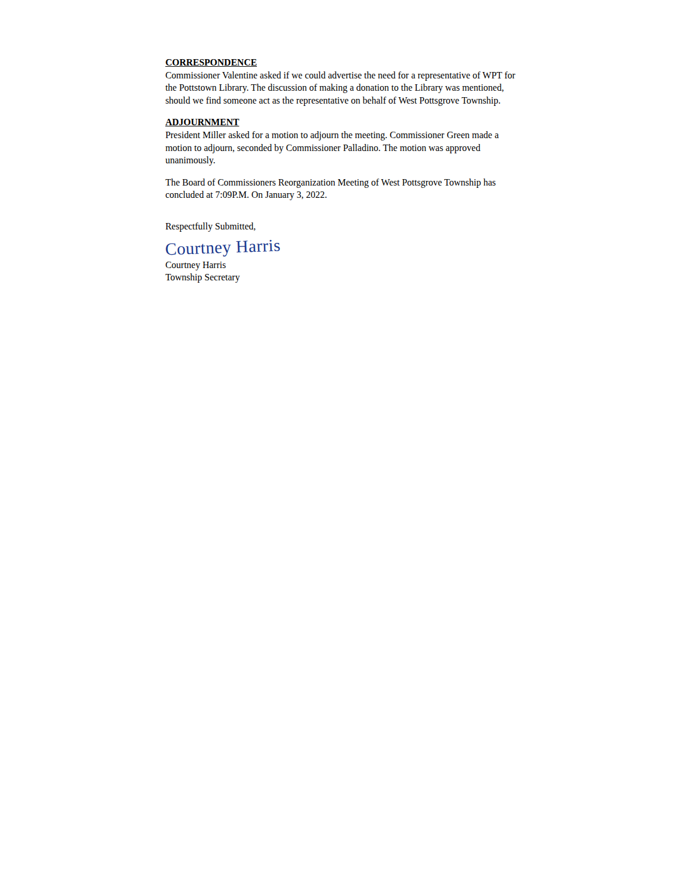CORRESPONDENCE
Commissioner Valentine asked if we could advertise the need for a representative of WPT for the Pottstown Library. The discussion of making a donation to the Library was mentioned, should we find someone act as the representative on behalf of West Pottsgrove Township.
ADJOURNMENT
President Miller asked for a motion to adjourn the meeting. Commissioner Green made a motion to adjourn, seconded by Commissioner Palladino. The motion was approved unanimously.
The Board of Commissioners Reorganization Meeting of West Pottsgrove Township has concluded at 7:09P.M. On January 3, 2022.
Respectfully Submitted,
Courtney Harris
Courtney Harris
Township Secretary